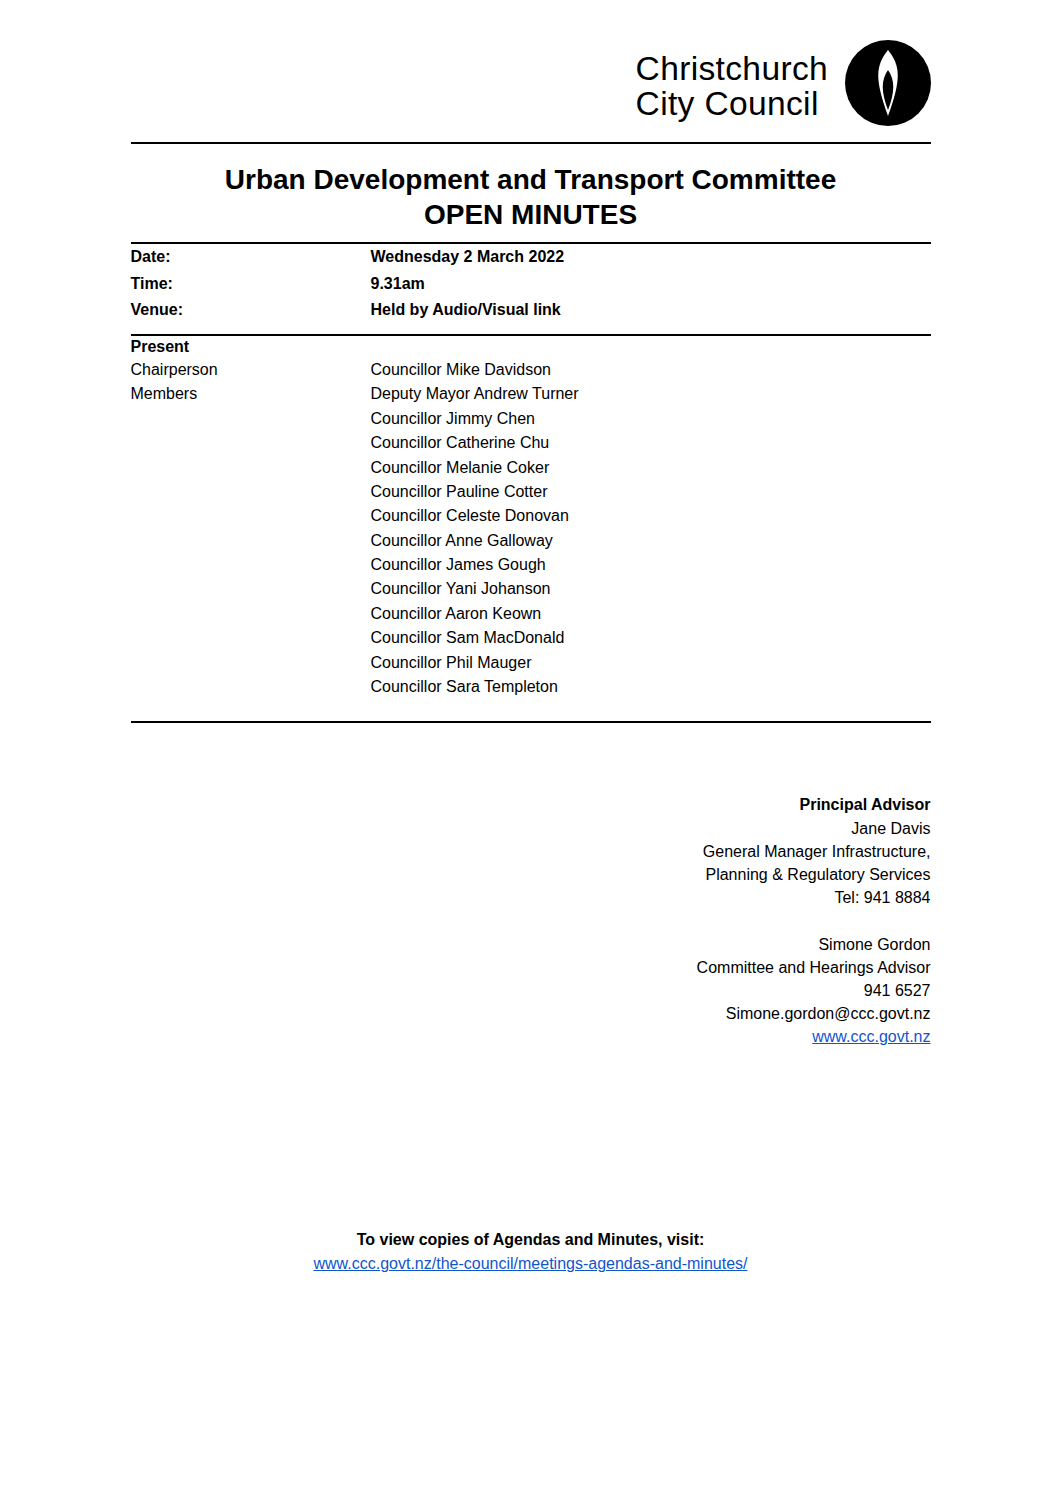Christchurch
City Council
Urban Development and Transport CommitteeOPEN MINUTES
| Date: | Wednesday 2 March 2022 |
| Time: | 9.31am |
| Venue: | Held by Audio/Visual link |
Present
| Chairperson | Councillor Mike Davidson |
| Members | Deputy Mayor Andrew Turner |
| | Councillor Jimmy Chen |
| | Councillor Catherine Chu |
| | Councillor Melanie Coker |
| | Councillor Pauline Cotter |
| | Councillor Celeste Donovan |
| | Councillor Anne Galloway |
| | Councillor James Gough |
| | Councillor Yani Johanson |
| | Councillor Aaron Keown |
| | Councillor Sam MacDonald |
| | Councillor Phil Mauger |
| | Councillor Sara Templeton |
Principal Advisor
Jane Davis
General Manager Infrastructure,
Planning & Regulatory Services
Tel: 941 8884
Simone Gordon
Committee and Hearings Advisor
941 6527
Simone.gordon@ccc.govt.nz
www.ccc.govt.nz
To view copies of Agendas and Minutes, visit:
www.ccc.govt.nz/the-council/meetings-agendas-and-minutes/